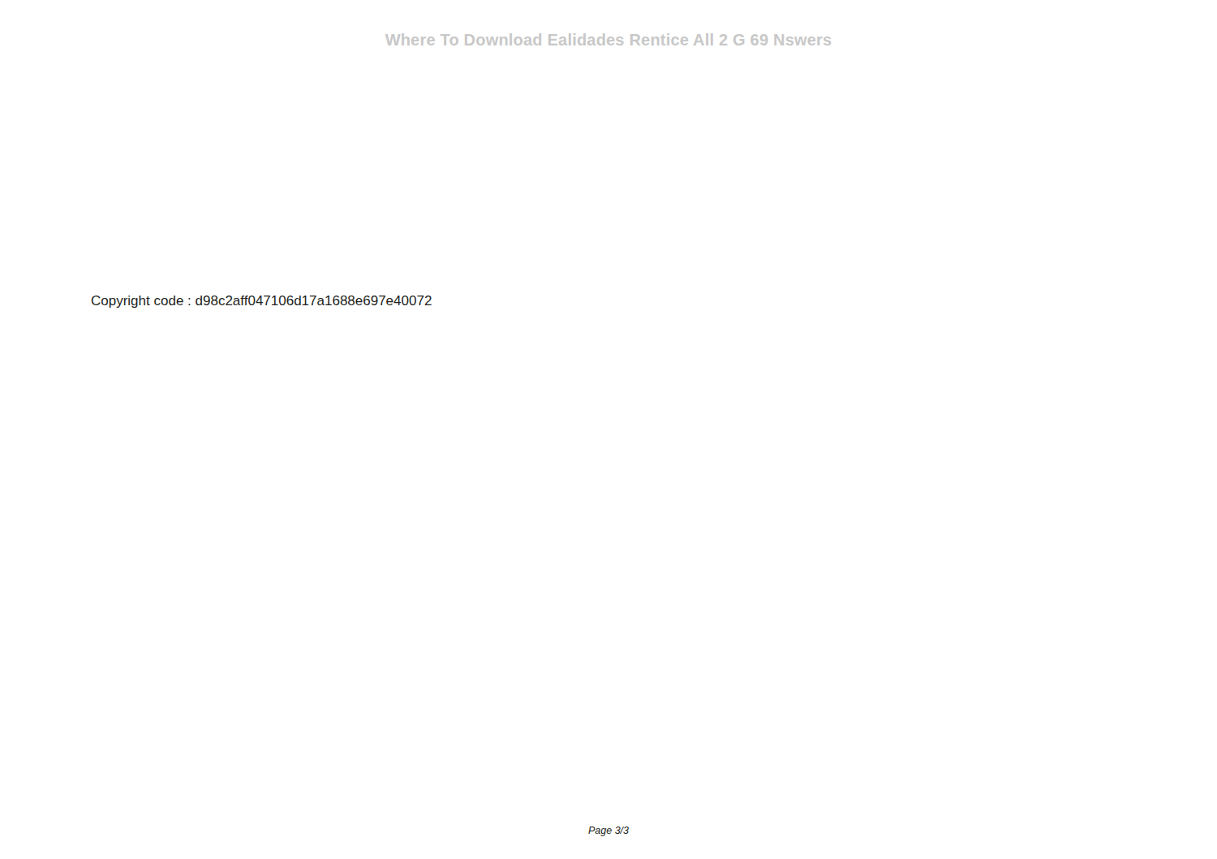Where To Download Ealidades Rentice All 2 G 69 Nswers
Copyright code : d98c2aff047106d17a1688e697e40072
Page 3/3